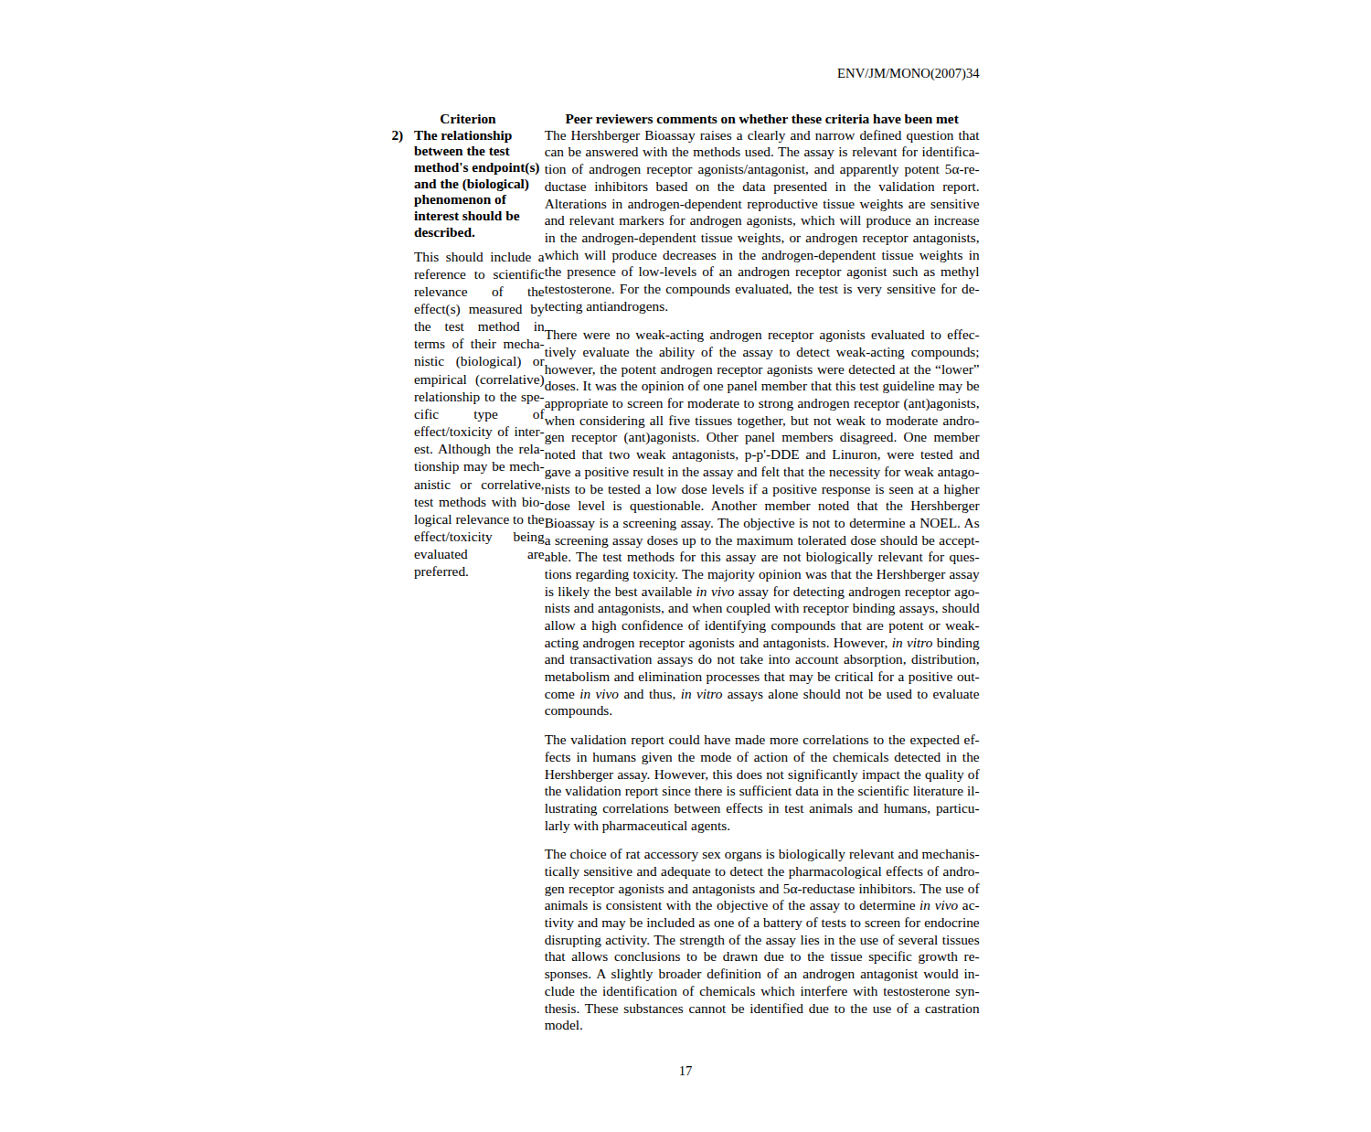ENV/JM/MONO(2007)34
| Criterion | Peer reviewers comments on whether these criteria have been met |
| --- | --- |
| 2) The relationship between the test method's endpoint(s) and the (biological) phenomenon of interest should be described. This should include a reference to scientific relevance of the effect(s) measured by the test method in terms of their mechanistic (biological) or empirical (correlative) relationship to the specific type of effect/toxicity of interest. Although the relationship may be mechanistic or correlative, test methods with biological relevance to the effect/toxicity being evaluated are preferred. | The Hershberger Bioassay raises a clearly and narrow defined question that can be answered with the methods used. The assay is relevant for identification of androgen receptor agonists/antagonist, and apparently potent 5α-reductase inhibitors based on the data presented in the validation report. Alterations in androgen-dependent reproductive tissue weights are sensitive and relevant markers for androgen agonists, which will produce an increase in the androgen-dependent tissue weights, or androgen receptor antagonists, which will produce decreases in the androgen-dependent tissue weights in the presence of low-levels of an androgen receptor agonist such as methyl testosterone. For the compounds evaluated, the test is very sensitive for detecting antiandrogens. There were no weak-acting androgen receptor agonists evaluated to effectively evaluate the ability of the assay to detect weak-acting compounds; however, the potent androgen receptor agonists were detected at the “lower” doses. It was the opinion of one panel member that this test guideline may be appropriate to screen for moderate to strong androgen receptor (ant)agonists, when considering all five tissues together, but not weak to moderate androgen receptor (ant)agonists. Other panel members disagreed. One member noted that two weak antagonists, p-p'-DDE and Linuron, were tested and gave a positive result in the assay and felt that the necessity for weak antagonists to be tested a low dose levels if a positive response is seen at a higher dose level is questionable. Another member noted that the Hershberger Bioassay is a screening assay. The objective is not to determine a NOEL. As a screening assay doses up to the maximum tolerated dose should be acceptable. The test methods for this assay are not biologically relevant for questions regarding toxicity. The majority opinion was that the Hershberger assay is likely the best available in vivo assay for detecting androgen receptor agonists and antagonists, and when coupled with receptor binding assays, should allow a high confidence of identifying compounds that are potent or weak-acting androgen receptor agonists and antagonists. However, in vitro binding and transactivation assays do not take into account absorption, distribution, metabolism and elimination processes that may be critical for a positive outcome in vivo and thus, in vitro assays alone should not be used to evaluate compounds. The validation report could have made more correlations to the expected effects in humans given the mode of action of the chemicals detected in the Hershberger assay. However, this does not significantly impact the quality of the validation report since there is sufficient data in the scientific literature illustrating correlations between effects in test animals and humans, particularly with pharmaceutical agents. The choice of rat accessory sex organs is biologically relevant and mechanistically sensitive and adequate to detect the pharmacological effects of androgen receptor agonists and antagonists and 5α-reductase inhibitors. The use of animals is consistent with the objective of the assay to determine in vivo activity and may be included as one of a battery of tests to screen for endocrine disrupting activity. The strength of the assay lies in the use of several tissues that allows conclusions to be drawn due to the tissue specific growth responses. A slightly broader definition of an androgen antagonist would include the identification of chemicals which interfere with testosterone synthesis. These substances cannot be identified due to the use of a castration model. |
17